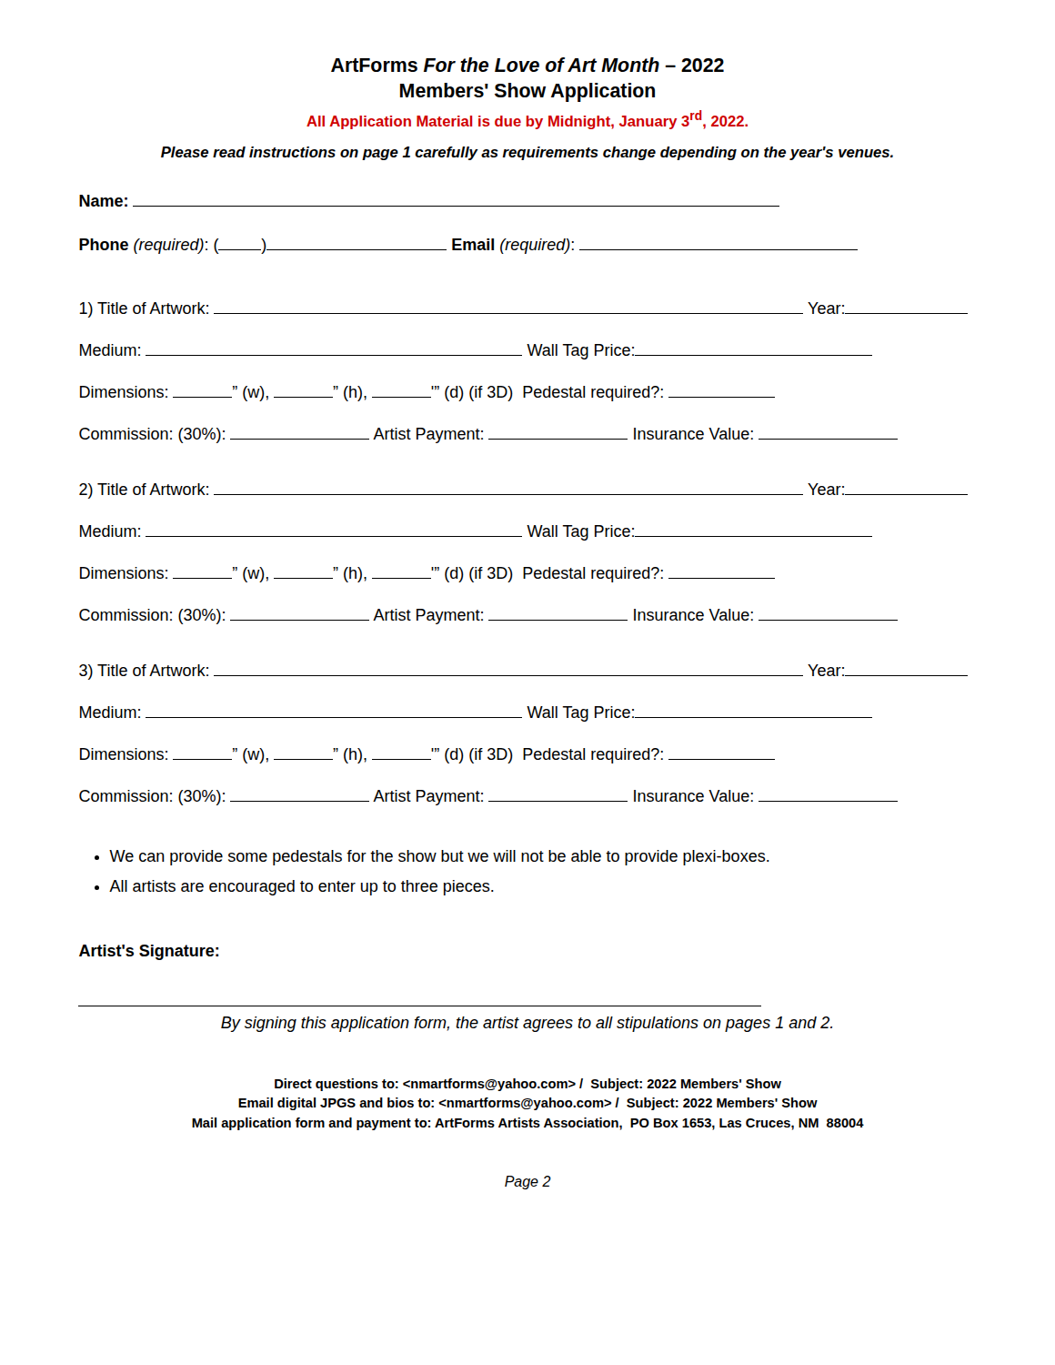ArtForms For the Love of Art Month – 2022
Members' Show Application
All Application Material is due by Midnight, January 3rd, 2022.
Please read instructions on page 1 carefully as requirements change depending on the year's venues.
Name:
Phone (required): ( ) Email (required):
1) Title of Artwork: Year:
Medium: Wall Tag Price:
Dimensions: ” (w), ” (h), '” (d) (if 3D) Pedestal required?:
Commission: (30%): Artist Payment: Insurance Value:
2) Title of Artwork: Year:
Medium: Wall Tag Price:
Dimensions: ” (w), ” (h), '” (d) (if 3D) Pedestal required?:
Commission: (30%): Artist Payment: Insurance Value:
3) Title of Artwork: Year:
Medium: Wall Tag Price:
Dimensions: ” (w), ” (h), '” (d) (if 3D) Pedestal required?:
Commission: (30%): Artist Payment: Insurance Value:
We can provide some pedestals for the show but we will not be able to provide plexi-boxes.
All artists are encouraged to enter up to three pieces.
Artist's Signature:
By signing this application form, the artist agrees to all stipulations on pages 1 and 2.
Direct questions to: <nmartforms@yahoo.com> / Subject: 2022 Members' Show
Email digital JPGS and bios to: <nmartforms@yahoo.com> / Subject: 2022 Members' Show
Mail application form and payment to: ArtForms Artists Association, PO Box 1653, Las Cruces, NM 88004
Page 2